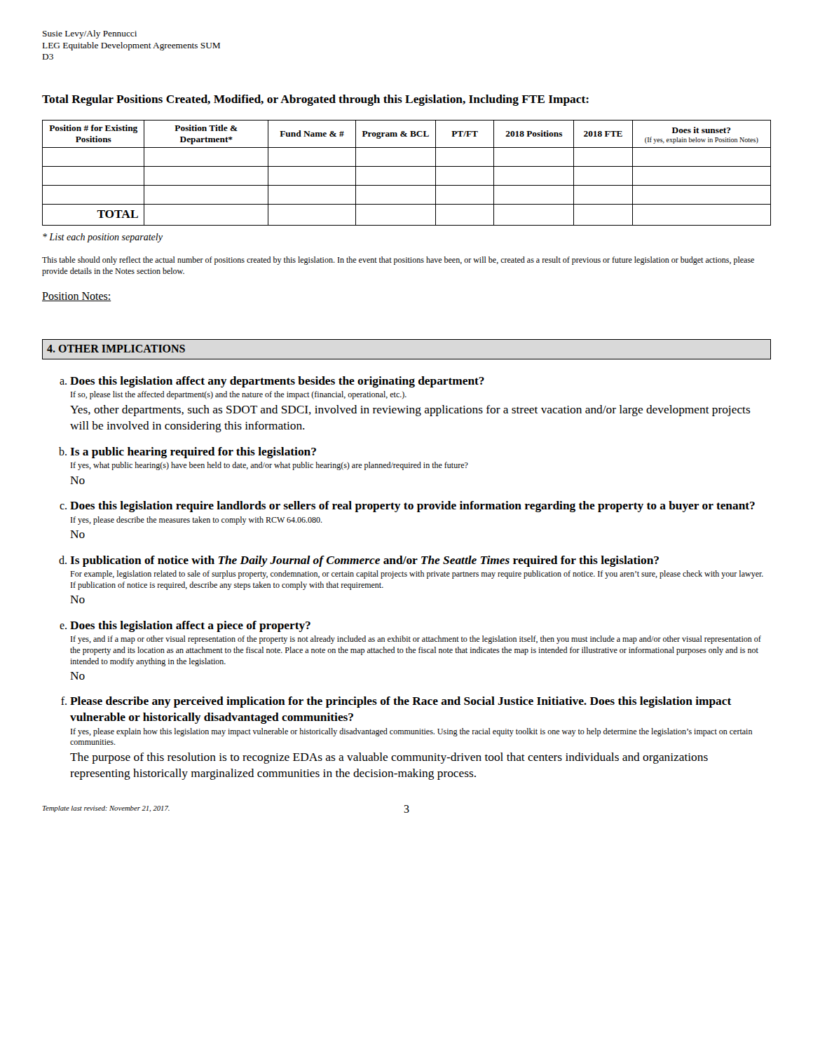Susie Levy/Aly Pennucci
LEG Equitable Development Agreements SUM
D3
Total Regular Positions Created, Modified, or Abrogated through this Legislation, Including FTE Impact:
| Position # for Existing Positions | Position Title & Department* | Fund Name & # | Program & BCL | PT/FT | 2018 Positions | 2018 FTE | Does it sunset? (If yes, explain below in Position Notes) |
| --- | --- | --- | --- | --- | --- | --- | --- |
| TOTAL | | | | | | | |
* List each position separately
This table should only reflect the actual number of positions created by this legislation. In the event that positions have been, or will be, created as a result of previous or future legislation or budget actions, please provide details in the Notes section below.
Position Notes:
4. OTHER IMPLICATIONS
Does this legislation affect any departments besides the originating department? If so, please list the affected department(s) and the nature of the impact (financial, operational, etc.). Yes, other departments, such as SDOT and SDCI, involved in reviewing applications for a street vacation and/or large development projects will be involved in considering this information.
Is a public hearing required for this legislation? If yes, what public hearing(s) have been held to date, and/or what public hearing(s) are planned/required in the future? No
Does this legislation require landlords or sellers of real property to provide information regarding the property to a buyer or tenant? If yes, please describe the measures taken to comply with RCW 64.06.080. No
Is publication of notice with The Daily Journal of Commerce and/or The Seattle Times required for this legislation? For example, legislation related to sale of surplus property, condemnation, or certain capital projects with private partners may require publication of notice. If you aren’t sure, please check with your lawyer. If publication of notice is required, describe any steps taken to comply with that requirement. No
Does this legislation affect a piece of property? If yes, and if a map or other visual representation of the property is not already included as an exhibit or attachment to the legislation itself, then you must include a map and/or other visual representation of the property and its location as an attachment to the fiscal note. Place a note on the map attached to the fiscal note that indicates the map is intended for illustrative or informational purposes only and is not intended to modify anything in the legislation. No
Please describe any perceived implication for the principles of the Race and Social Justice Initiative. Does this legislation impact vulnerable or historically disadvantaged communities? If yes, please explain how this legislation may impact vulnerable or historically disadvantaged communities. Using the racial equity toolkit is one way to help determine the legislation’s impact on certain communities. The purpose of this resolution is to recognize EDAs as a valuable community-driven tool that centers individuals and organizations representing historically marginalized communities in the decision-making process.
Template last revised: November 21, 2017.
3